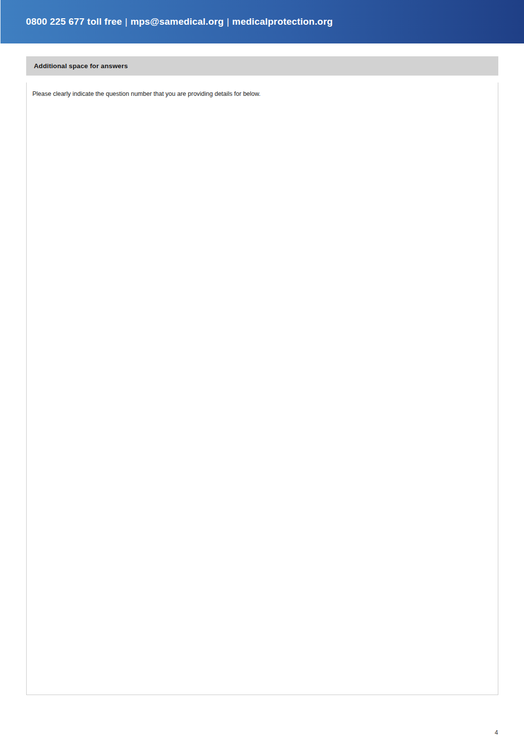0800 225 677 toll free|mps@samedical.org|medicalprotection.org
Additional space for answers
Please clearly indicate the question number that you are providing details for below.
4